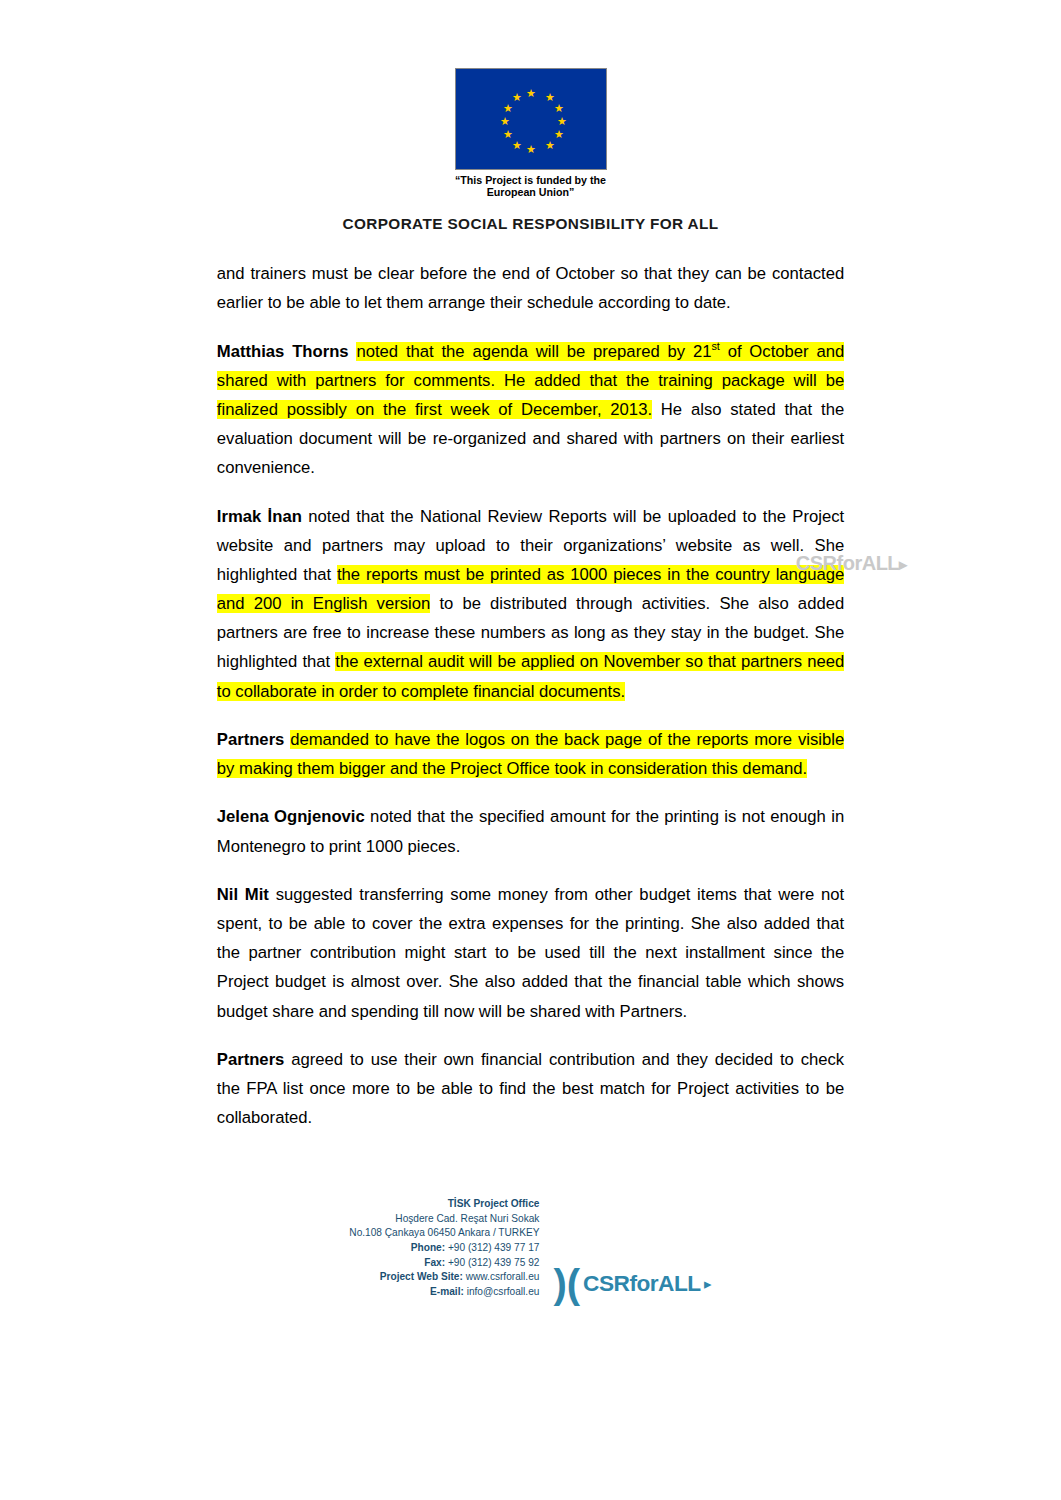★ ★ ★ ★ ★ ★ ★ ★ ★ ★ ★ ★
“This Project is funded by the
European Union”
CORPORATE SOCIAL RESPONSIBILITY FOR ALL
and trainers must be clear before the end of October so that they can be contacted earlier to be able to let them arrange their schedule according to date.
Matthias Thorns noted that the agenda will be prepared by 21st of October and shared with partners for comments. He added that the training package will be finalized possibly on the first week of December, 2013. He also stated that the evaluation document will be re-organized and shared with partners on their earliest convenience.
Irmak İnan noted that the National Review Reports will be uploaded to the Project website and partners may upload to their organizations’ website as well. She highlighted that the reports must be printed as 1000 pieces in the country language and 200 in English version to be distributed through activities. She also added partners are free to increase these numbers as long as they stay in the budget. She highlighted that the external audit will be applied on November so that partners need to collaborate in order to complete financial documents.
Partners demanded to have the logos on the back page of the reports more visible by making them bigger and the Project Office took in consideration this demand.
Jelena Ognjenovic noted that the specified amount for the printing is not enough in Montenegro to print 1000 pieces.
Nil Mit suggested transferring some money from other budget items that were not spent, to be able to cover the extra expenses for the printing. She also added that the partner contribution might start to be used till the next installment since the Project budget is almost over. She also added that the financial table which shows budget share and spending till now will be shared with Partners.
Partners agreed to use their own financial contribution and they decided to check the FPA list once more to be able to find the best match for Project activities to be collaborated.
CSRforALL▸
TİSK Project Office
Hoşdere Cad. Reşat Nuri Sokak
No.108 Çankaya 06450 Ankara / TURKEY
Phone: +90 (312) 439 77 17
Fax: +90 (312) 439 75 92
Project Web Site: www.csrforall.eu
E-mail: info@csrfoall.eu
)( CSRforALL ▸